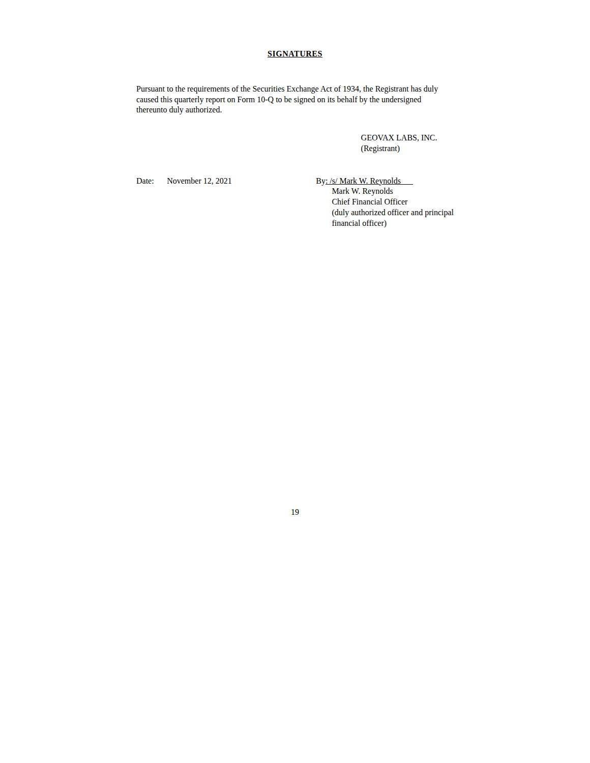SIGNATURES
Pursuant to the requirements of the Securities Exchange Act of 1934, the Registrant has duly caused this quarterly report on Form 10-Q to be signed on its behalf by the undersigned thereunto duly authorized.
GEOVAX LABS, INC.
(Registrant)
| Date: | November 12, 2021 | By : /s/ Mark W. Reynolds Mark W. Reynolds Chief Financial Officer (duly authorized officer and principal financial officer) |
19